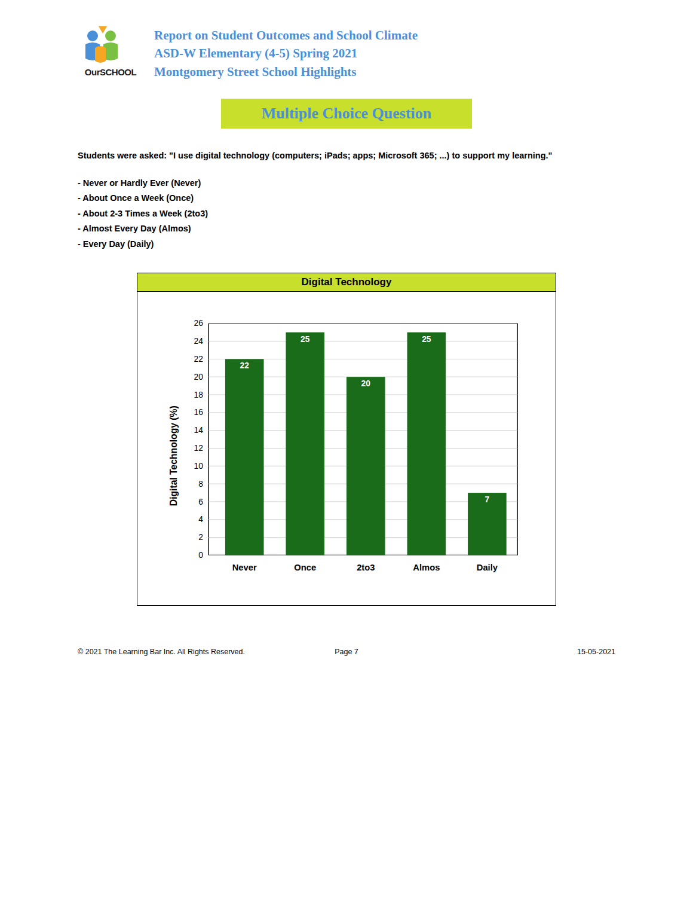Our SCHOOL
Report on Student Outcomes and School Climate
ASD-W Elementary (4-5) Spring 2021
Montgomery Street School Highlights
Multiple Choice Question
Students were asked: "I use digital technology (computers; iPads; apps; Microsoft 365; ...) to support my learning."
- Never or Hardly Ever (Never)
- About Once a Week (Once)
- About 2-3 Times a Week (2to3)
- Almost Every Day (Almos)
- Every Day (Daily)
Digital Technology
Digital Technology (%) 0 2 4 6 8 10 12 14 16 18 20 22 24 26 22 25 20 25 7 Never Once 2to3 Almos Daily
© 2021 The Learning Bar Inc. All Rights Reserved.
Page 7
15-05-2021